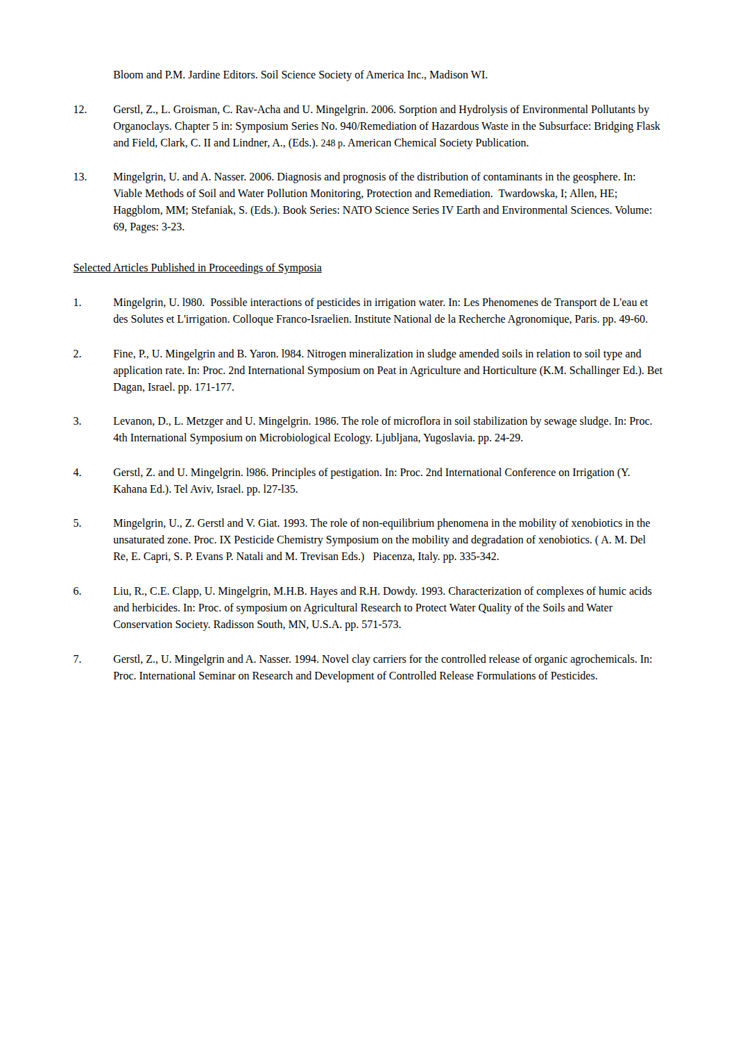Bloom and P.M. Jardine Editors. Soil Science Society of America Inc., Madison WI.
Gerstl, Z., L. Groisman, C. Rav-Acha and U. Mingelgrin. 2006. Sorption and Hydrolysis of Environmental Pollutants by Organoclays. Chapter 5 in: Symposium Series No. 940/Remediation of Hazardous Waste in the Subsurface: Bridging Flask and Field, Clark, C. II and Lindner, A., (Eds.). 248 p. American Chemical Society Publication.
Mingelgrin, U. and A. Nasser. 2006. Diagnosis and prognosis of the distribution of contaminants in the geosphere. In: Viable Methods of Soil and Water Pollution Monitoring, Protection and Remediation. Twardowska, I; Allen, HE; Haggblom, MM; Stefaniak, S. (Eds.). Book Series: NATO Science Series IV Earth and Environmental Sciences. Volume: 69, Pages: 3-23.
Selected Articles Published in Proceedings of Symposia
Mingelgrin, U. l980. Possible interactions of pesticides in irrigation water. In: Les Phenomenes de Transport de L'eau et des Solutes et L'irrigation. Colloque Franco-Israelien. Institute National de la Recherche Agronomique, Paris. pp. 49-60.
Fine, P., U. Mingelgrin and B. Yaron. l984. Nitrogen mineralization in sludge amended soils in relation to soil type and application rate. In: Proc. 2nd International Symposium on Peat in Agriculture and Horticulture (K.M. Schallinger Ed.). Bet Dagan, Israel. pp. 171-177.
Levanon, D., L. Metzger and U. Mingelgrin. 1986. The role of microflora in soil stabilization by sewage sludge. In: Proc. 4th International Symposium on Microbiological Ecology. Ljubljana, Yugoslavia. pp. 24-29.
Gerstl, Z. and U. Mingelgrin. l986. Principles of pestigation. In: Proc. 2nd International Conference on Irrigation (Y. Kahana Ed.). Tel Aviv, Israel. pp. l27-l35.
Mingelgrin, U., Z. Gerstl and V. Giat. 1993. The role of non-equilibrium phenomena in the mobility of xenobiotics in the unsaturated zone. Proc. IX Pesticide Chemistry Symposium on the mobility and degradation of xenobiotics. ( A. M. Del Re, E. Capri, S. P. Evans P. Natali and M. Trevisan Eds.) Piacenza, Italy. pp. 335-342.
Liu, R., C.E. Clapp, U. Mingelgrin, M.H.B. Hayes and R.H. Dowdy. 1993. Characterization of complexes of humic acids and herbicides. In: Proc. of symposium on Agricultural Research to Protect Water Quality of the Soils and Water Conservation Society. Radisson South, MN, U.S.A. pp. 571-573.
Gerstl, Z., U. Mingelgrin and A. Nasser. 1994. Novel clay carriers for the controlled release of organic agrochemicals. In: Proc. International Seminar on Research and Development of Controlled Release Formulations of Pesticides.